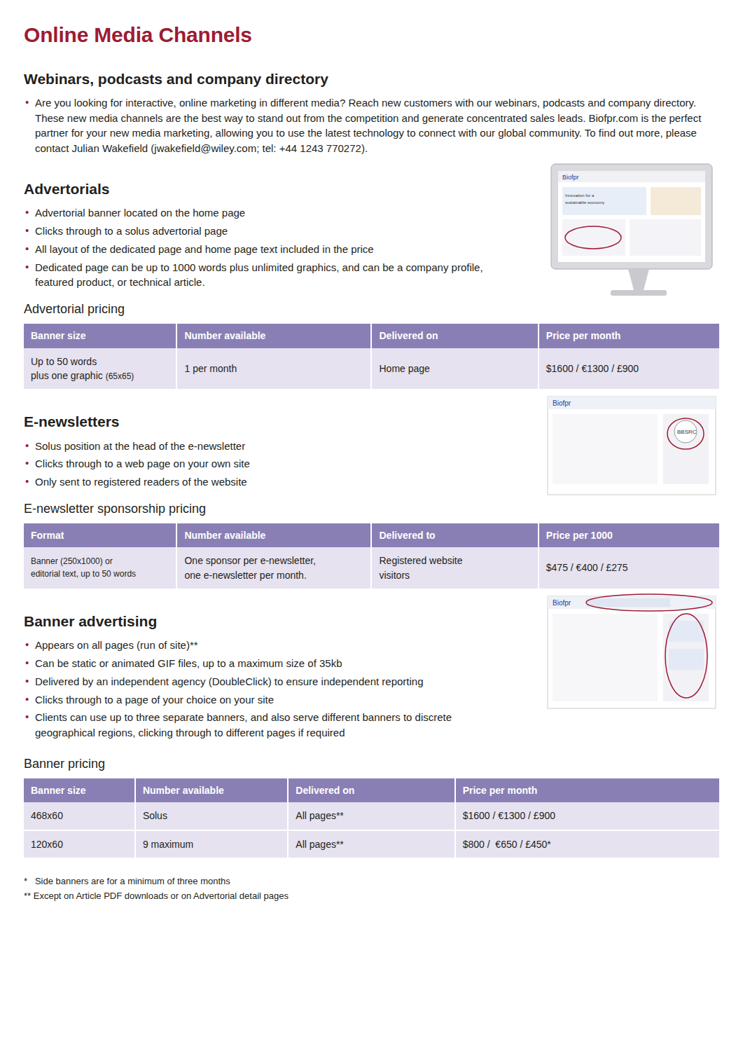Online Media Channels
Webinars, podcasts and company directory
Are you looking for interactive, online marketing in different media? Reach new customers with our webinars, podcasts and company directory. These new media channels are the best way to stand out from the competition and generate concentrated sales leads. Biofpr.com is the perfect partner for your new media marketing, allowing you to use the latest technology to connect with our global community. To find out more, please contact Julian Wakefield (jwakefield@wiley.com; tel: +44 1243 770272).
Advertorials
Advertorial banner located on the home page
Clicks through to a solus advertorial page
All layout of the dedicated page and home page text included in the price
Dedicated page can be up to 1000 words plus unlimited graphics, and can be a company profile, featured product, or technical article.
Advertorial pricing
| Banner size | Number available | Delivered on | Price per month |
| --- | --- | --- | --- |
| Up to 50 words plus one graphic (65x65) | 1 per month | Home page | $1600 / €1300 / £900 |
E-newsletters
Solus position at the head of the e-newsletter
Clicks through to a web page on your own site
Only sent to registered readers of the website
E-newsletter sponsorship pricing
| Format | Number available | Delivered to | Price per 1000 |
| --- | --- | --- | --- |
| Banner (250x1000) or editorial text, up to 50 words | One sponsor per e-newsletter, one e-newsletter per month. | Registered website visitors | $475 / €400 / £275 |
Banner advertising
Appears on all pages (run of site)**
Can be static or animated GIF files, up to a maximum size of 35kb
Delivered by an independent agency (DoubleClick) to ensure independent reporting
Clicks through to a page of your choice on your site
Clients can use up to three separate banners, and also serve different banners to discrete geographical regions, clicking through to different pages if required
Banner pricing
| Banner size | Number available | Delivered on | Price per month |
| --- | --- | --- | --- |
| 468x60 | Solus | All pages** | $1600 / €1300 / £900 |
| 120x60 | 9 maximum | All pages** | $800 / €650 / £450* |
* Side banners are for a minimum of three months
** Except on Article PDF downloads or on Advertorial detail pages